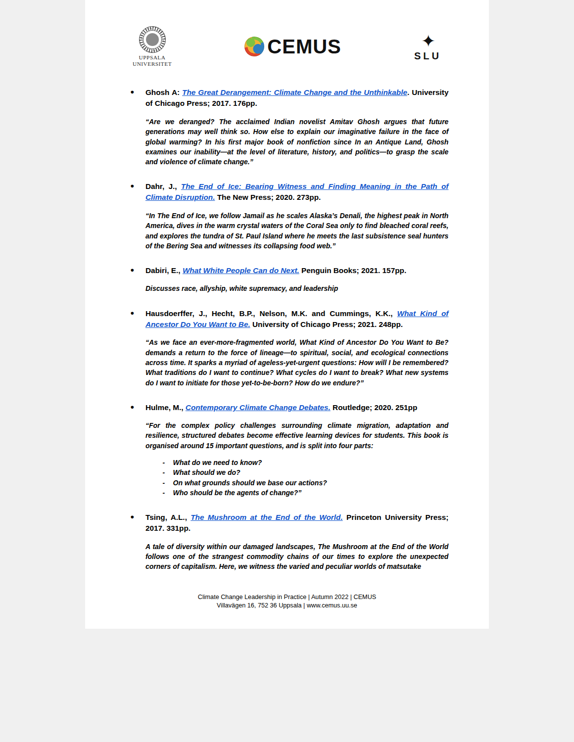UPPSALA
UNIVERSITET
CEMUS
✦
SLU
Ghosh A: The Great Derangement: Climate Change and the Unthinkable. University of Chicago Press; 2017. 176pp.
“Are we deranged? The acclaimed Indian novelist Amitav Ghosh argues that future generations may well think so. How else to explain our imaginative failure in the face of global warming? In his first major book of nonfiction since In an Antique Land, Ghosh examines our inability—at the level of literature, history, and politics—to grasp the scale and violence of climate change.”
Dahr, J., The End of Ice: Bearing Witness and Finding Meaning in the Path of Climate Disruption. The New Press; 2020. 273pp.
“In The End of Ice, we follow Jamail as he scales Alaska’s Denali, the highest peak in North America, dives in the warm crystal waters of the Coral Sea only to find bleached coral reefs, and explores the tundra of St. Paul Island where he meets the last subsistence seal hunters of the Bering Sea and witnesses its collapsing food web.”
Dabiri, E., What White People Can do Next. Penguin Books; 2021. 157pp.
Discusses race, allyship, white supremacy, and leadership
Hausdoerffer, J., Hecht, B.P., Nelson, M.K. and Cummings, K.K., What Kind of Ancestor Do You Want to Be. University of Chicago Press; 2021. 248pp.
“As we face an ever-more-fragmented world, What Kind of Ancestor Do You Want to Be? demands a return to the force of lineage—to spiritual, social, and ecological connections across time. It sparks a myriad of ageless-yet-urgent questions: How will I be remembered? What traditions do I want to continue? What cycles do I want to break? What new systems do I want to initiate for those yet-to-be-born? How do we endure?”
Hulme, M., Contemporary Climate Change Debates. Routledge; 2020. 251pp
“For the complex policy challenges surrounding climate migration, adaptation and resilience, structured debates become effective learning devices for students. This book is organised around 15 important questions, and is split into four parts:
What do we need to know?
What should we do?
On what grounds should we base our actions?
Who should be the agents of change?”
Tsing, A.L., The Mushroom at the End of the World. Princeton University Press; 2017. 331pp.
A tale of diversity within our damaged landscapes, The Mushroom at the End of the World follows one of the strangest commodity chains of our times to explore the unexpected corners of capitalism. Here, we witness the varied and peculiar worlds of matsutake
Climate Change Leadership in Practice | Autumn 2022 | CEMUS
Villavägen 16, 752 36 Uppsala | www.cemus.uu.se